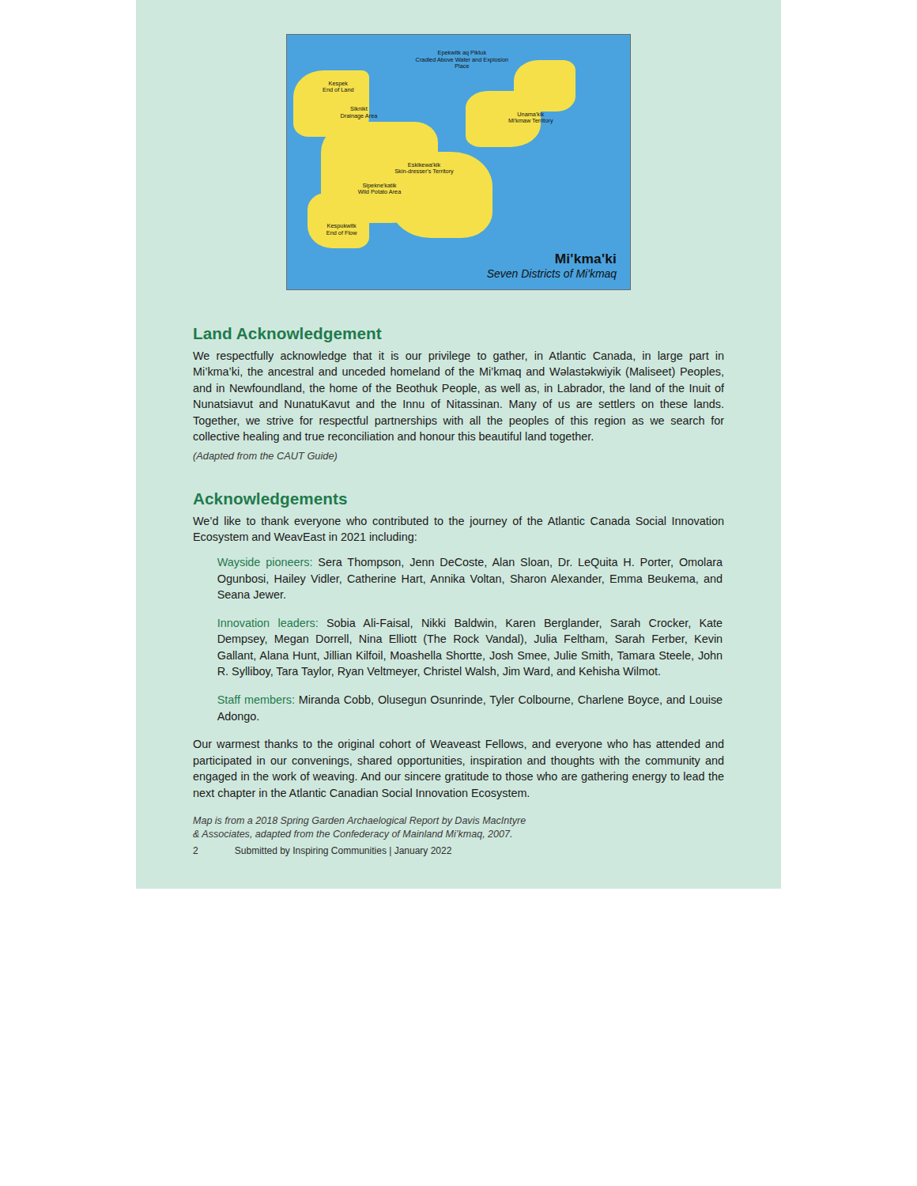Epekwitk aq Piktuk
Cradled Above Water and Explosion Place
Kespek
End of Land
Siknikt
Drainage Area
Eskikewa'kik
Skin-dresser's Territory
Sipekne'katik
Wild Potato Area
Unama'kik
Mi'kmaw Territory
Kespukwitk
End of Flow
Mi'kma'ki
Seven Districts of Mi'kmaq
Land Acknowledgement
We respectfully acknowledge that it is our privilege to gather, in Atlantic Canada, in large part in Mi’kma’ki, the ancestral and unceded homeland of the Mi’kmaq and Wəlastəkwiyik (Maliseet) Peoples, and in Newfoundland, the home of the Beothuk People, as well as, in Labrador, the land of the Inuit of Nunatsiavut and NunatuKavut and the Innu of Nitassinan. Many of us are settlers on these lands. Together, we strive for respectful partnerships with all the peoples of this region as we search for collective healing and true reconciliation and honour this beautiful land together.
(Adapted from the CAUT Guide)
Acknowledgements
We’d like to thank everyone who contributed to the journey of the Atlantic Canada Social Innovation Ecosystem and WeavEast in 2021 including:
Wayside pioneers: Sera Thompson, Jenn DeCoste, Alan Sloan, Dr. LeQuita H. Porter, Omolara Ogunbosi, Hailey Vidler, Catherine Hart, Annika Voltan, Sharon Alexander, Emma Beukema, and Seana Jewer.
Innovation leaders: Sobia Ali-Faisal, Nikki Baldwin, Karen Berglander, Sarah Crocker, Kate Dempsey, Megan Dorrell, Nina Elliott (The Rock Vandal), Julia Feltham, Sarah Ferber, Kevin Gallant, Alana Hunt, Jillian Kilfoil, Moashella Shortte, Josh Smee, Julie Smith, Tamara Steele, John R. Sylliboy, Tara Taylor, Ryan Veltmeyer, Christel Walsh, Jim Ward, and Kehisha Wilmot.
Staff members: Miranda Cobb, Olusegun Osunrinde, Tyler Colbourne, Charlene Boyce, and Louise Adongo.
Our warmest thanks to the original cohort of Weaveast Fellows, and everyone who has attended and participated in our convenings, shared opportunities, inspiration and thoughts with the community and engaged in the work of weaving. And our sincere gratitude to those who are gathering energy to lead the next chapter in the Atlantic Canadian Social Innovation Ecosystem.
Map is from a 2018 Spring Garden Archaelogical Report by Davis MacIntyre
& Associates, adapted from the Confederacy of Mainland Mi’kmaq, 2007.
2 Submitted by Inspiring Communities | January 2022